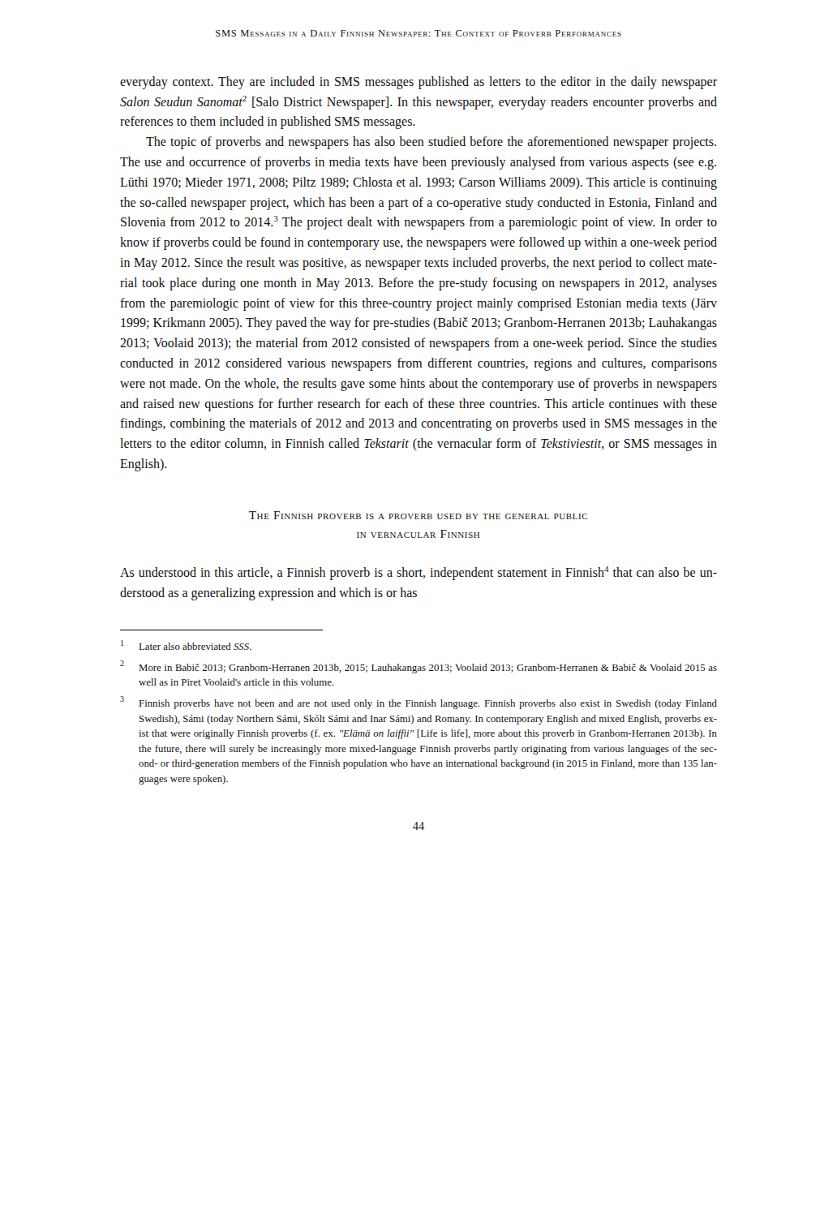SMS Messages in a Daily Finnish Newspaper: The Context of Proverb Performances
everyday context. They are included in SMS messages published as letters to the editor in the daily newspaper Salon Seudun Sanomat2 [Salo District Newspaper]. In this newspaper, everyday readers encounter proverbs and references to them included in published SMS messages.
The topic of proverbs and newspapers has also been studied before the aforementioned newspaper projects. The use and occurrence of proverbs in media texts have been previously analysed from various aspects (see e.g. Lüthi 1970; Mieder 1971, 2008; Piltz 1989; Chlosta et al. 1993; Carson Williams 2009). This article is continuing the so-called newspaper project, which has been a part of a co-operative study conducted in Estonia, Finland and Slovenia from 2012 to 2014.3 The project dealt with newspapers from a paremiologic point of view. In order to know if proverbs could be found in contemporary use, the newspapers were followed up within a one-week period in May 2012. Since the result was positive, as newspaper texts included proverbs, the next period to collect material took place during one month in May 2013. Before the pre-study focusing on newspapers in 2012, analyses from the paremiologic point of view for this three-country project mainly comprised Estonian media texts (Järv 1999; Krikmann 2005). They paved the way for pre-studies (Babič 2013; Granbom-Herranen 2013b; Lauhakangas 2013; Voolaid 2013); the material from 2012 consisted of newspapers from a one-week period. Since the studies conducted in 2012 considered various newspapers from different countries, regions and cultures, comparisons were not made. On the whole, the results gave some hints about the contemporary use of proverbs in newspapers and raised new questions for further research for each of these three countries. This article continues with these findings, combining the materials of 2012 and 2013 and concentrating on proverbs used in SMS messages in the letters to the editor column, in Finnish called Tekstarit (the vernacular form of Tekstiviestit, or SMS messages in English).
The Finnish proverb is a proverb used by the general public
in vernacular Finnish
As understood in this article, a Finnish proverb is a short, independent statement in Finnish4 that can also be understood as a generalizing expression and which is or has
Later also abbreviated SSS.
More in Babič 2013; Granbom-Herranen 2013b, 2015; Lauhakangas 2013; Voolaid 2013; Granbom-Herranen & Babič & Voolaid 2015 as well as in Piret Voolaid's article in this volume.
Finnish proverbs have not been and are not used only in the Finnish language. Finnish proverbs also exist in Swedish (today Finland Swedish), Sámi (today Northern Sámi, Skólt Sámi and Inar Sámi) and Romany. In contemporary English and mixed English, proverbs exist that were originally Finnish proverbs (f. ex. "Elämä on laiffii" [Life is life], more about this proverb in Granbom-Herranen 2013b). In the future, there will surely be increasingly more mixed-language Finnish proverbs partly originating from various languages of the second- or third-generation members of the Finnish population who have an international background (in 2015 in Finland, more than 135 languages were spoken).
44